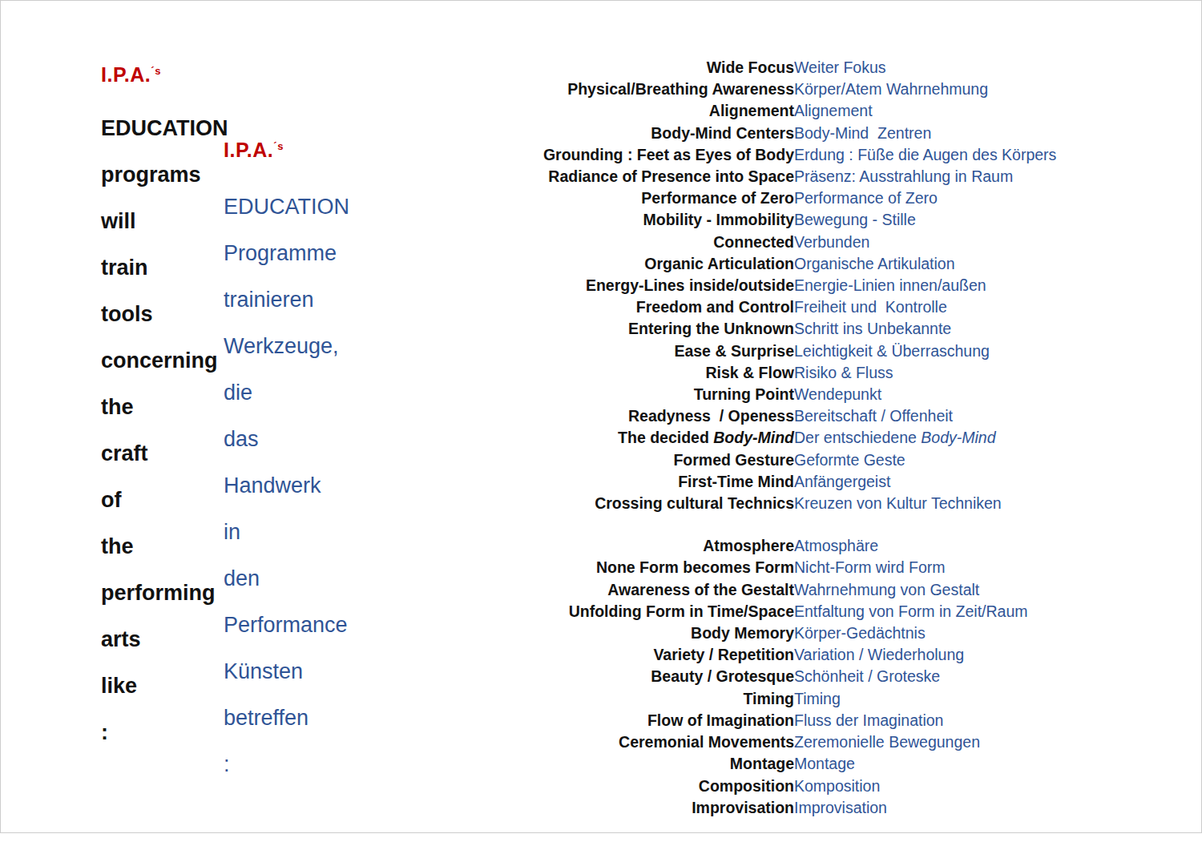I.P.A.´s
I.P.A.´s
EDUCATION
programs
will
train
tools
concerning
the
craft
of
the
performing
arts
like
:
EDUCATION
Programme
trainieren
Werkzeuge,
die
das
Handwerk
in
den
Performance
Künsten
betreffen
:
| Wide Focus | Weiter Fokus |
| Physical/Breathing Awareness | Körper/Atem Wahrnehmung |
| Alignement | Alignement |
| Body-Mind Centers | Body-Mind Zentren |
| Grounding : Feet as Eyes of Body | Erdung : Füße die Augen des Körpers |
| Radiance of Presence into Space | Präsenz: Ausstrahlung in Raum |
| Performance of Zero | Performance of Zero |
| Mobility - Immobility | Bewegung - Stille |
| Connected | Verbunden |
| Organic Articulation | Organische Artikulation |
| Energy-Lines inside/outside | Energie-Linien innen/außen |
| Freedom and Control | Freiheit und Kontrolle |
| Entering the Unknown | Schritt ins Unbekannte |
| Ease & Surprise | Leichtigkeit & Überraschung |
| Risk & Flow | Risiko & Fluss |
| Turning Point | Wendepunkt |
| Readyness / Openess | Bereitschaft / Offenheit |
| The decided Body-Mind | Der entschiedene Body-Mind |
| Formed Gesture | Geformte Geste |
| First-Time Mind | Anfängergeist |
| Crossing cultural Technics | Kreuzen von Kultur Techniken |
| Atmosphere | Atmosphäre |
| None Form becomes Form | Nicht-Form wird Form |
| Awareness of the Gestalt | Wahrnehmung von Gestalt |
| Unfolding Form in Time/Space | Entfaltung von Form in Zeit/Raum |
| Body Memory | Körper-Gedächtnis |
| Variety / Repetition | Variation / Wiederholung |
| Beauty / Grotesque | Schönheit / Groteske |
| Timing | Timing |
| Flow of Imagination | Fluss der Imagination |
| Ceremonial Movements | Zeremonielle Bewegungen |
| Montage | Montage |
| Composition | Komposition |
| Improvisation | Improvisation |